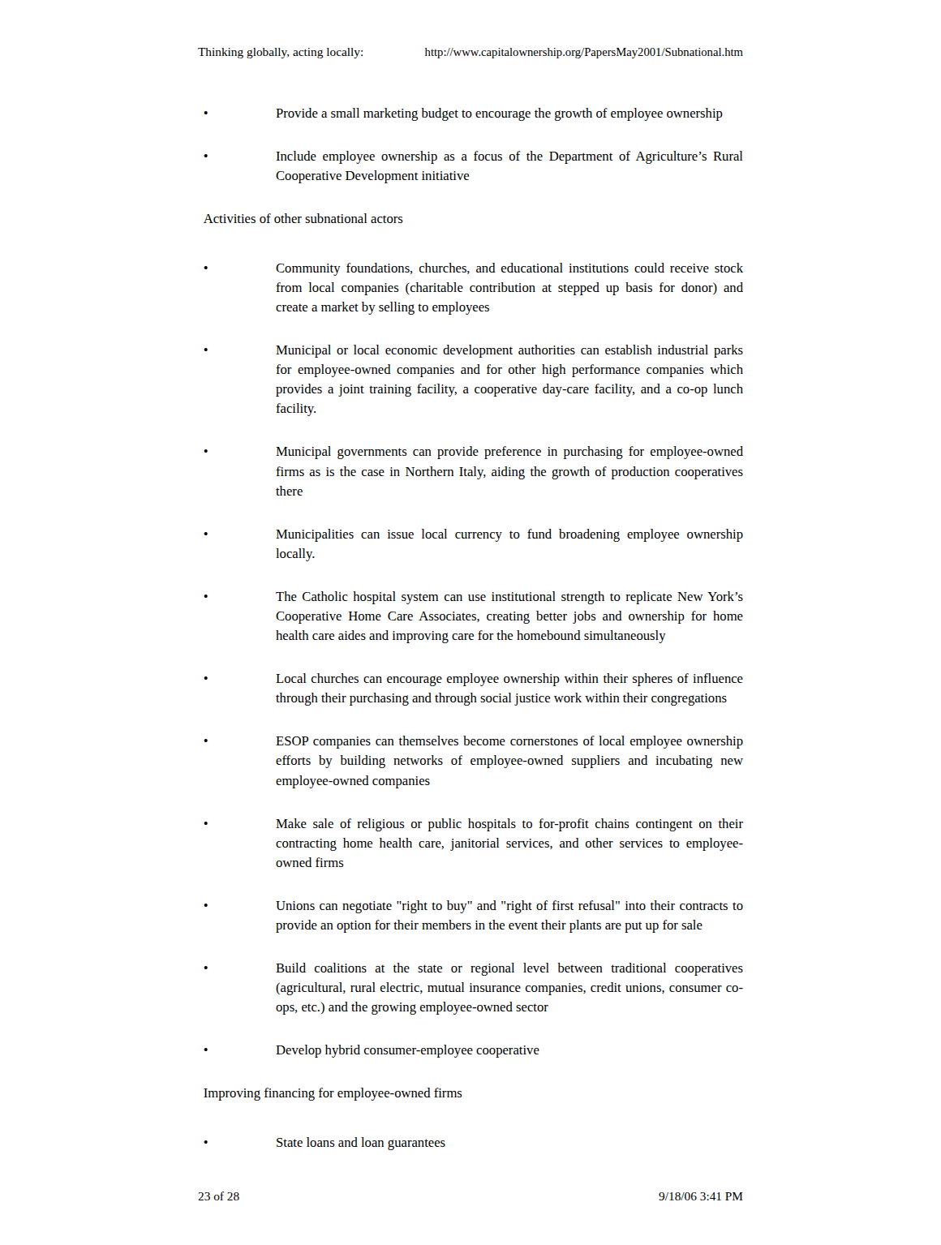Thinking globally, acting locally:
http://www.capitalownership.org/PapersMay2001/Subnational.htm
•Provide a small marketing budget to encourage the growth of employee ownership
•Include employee ownership as a focus of the Department of Agriculture’s Rural Cooperative Development initiative
Activities of other subnational actors
•Community foundations, churches, and educational institutions could receive stock from local companies (charitable contribution at stepped up basis for donor) and create a market by selling to employees
•Municipal or local economic development authorities can establish industrial parks for employee-owned companies and for other high performance companies which provides a joint training facility, a cooperative day-care facility, and a co-op lunch facility.
•Municipal governments can provide preference in purchasing for employee-owned firms as is the case in Northern Italy, aiding the growth of production cooperatives there
•Municipalities can issue local currency to fund broadening employee ownership locally.
•The Catholic hospital system can use institutional strength to replicate New York’s Cooperative Home Care Associates, creating better jobs and ownership for home health care aides and improving care for the homebound simultaneously
•Local churches can encourage employee ownership within their spheres of influence through their purchasing and through social justice work within their congregations
•ESOP companies can themselves become cornerstones of local employee ownership efforts by building networks of employee-owned suppliers and incubating new employee-owned companies
•Make sale of religious or public hospitals to for-profit chains contingent on their contracting home health care, janitorial services, and other services to employee-owned firms
•Unions can negotiate "right to buy" and "right of first refusal" into their contracts to provide an option for their members in the event their plants are put up for sale
•Build coalitions at the state or regional level between traditional cooperatives (agricultural, rural electric, mutual insurance companies, credit unions, consumer co-ops, etc.) and the growing employee-owned sector
•Develop hybrid consumer-employee cooperative
Improving financing for employee-owned firms
•State loans and loan guarantees
23 of 28
9/18/06 3:41 PM